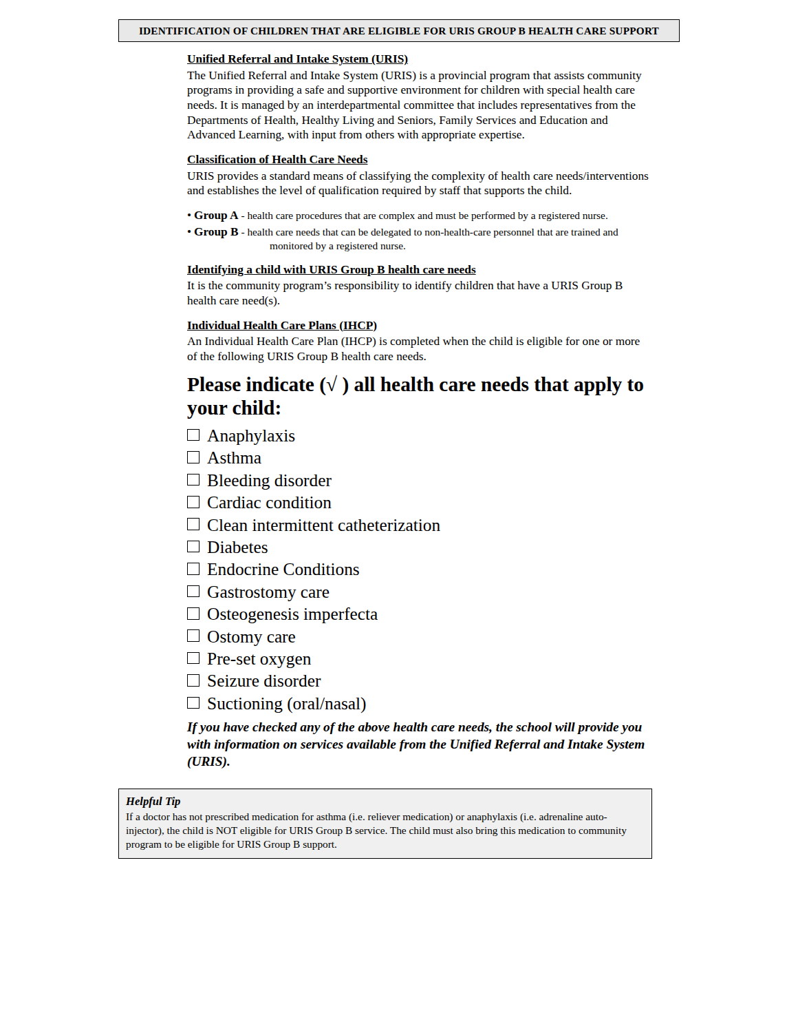IDENTIFICATION OF CHILDREN THAT ARE ELIGIBLE FOR URIS GROUP B HEALTH CARE SUPPORT
Unified Referral and Intake System (URIS)
The Unified Referral and Intake System (URIS) is a provincial program that assists community programs in providing a safe and supportive environment for children with special health care needs. It is managed by an interdepartmental committee that includes representatives from the Departments of Health, Healthy Living and Seniors, Family Services and Education and Advanced Learning, with input from others with appropriate expertise.
Classification of Health Care Needs
URIS provides a standard means of classifying the complexity of health care needs/interventions and establishes the level of qualification required by staff that supports the child.
• Group A - health care procedures that are complex and must be performed by a registered nurse.
• Group B - health care needs that can be delegated to non-health-care personnel that are trained and monitored by a registered nurse.
Identifying a child with URIS Group B health care needs
It is the community program’s responsibility to identify children that have a URIS Group B health care need(s).
Individual Health Care Plans (IHCP)
An Individual Health Care Plan (IHCP) is completed when the child is eligible for one or more of the following URIS Group B health care needs.
Please indicate (√ ) all health care needs that apply to your child:
Anaphylaxis
Asthma
Bleeding disorder
Cardiac condition
Clean intermittent catheterization
Diabetes
Endocrine Conditions
Gastrostomy care
Osteogenesis imperfecta
Ostomy care
Pre-set oxygen
Seizure disorder
Suctioning (oral/nasal)
If you have checked any of the above health care needs, the school will provide you with information on services available from the Unified Referral and Intake System (URIS).
Helpful Tip
If a doctor has not prescribed medication for asthma (i.e. reliever medication) or anaphylaxis (i.e. adrenaline auto-injector), the child is NOT eligible for URIS Group B service. The child must also bring this medication to community program to be eligible for URIS Group B support.